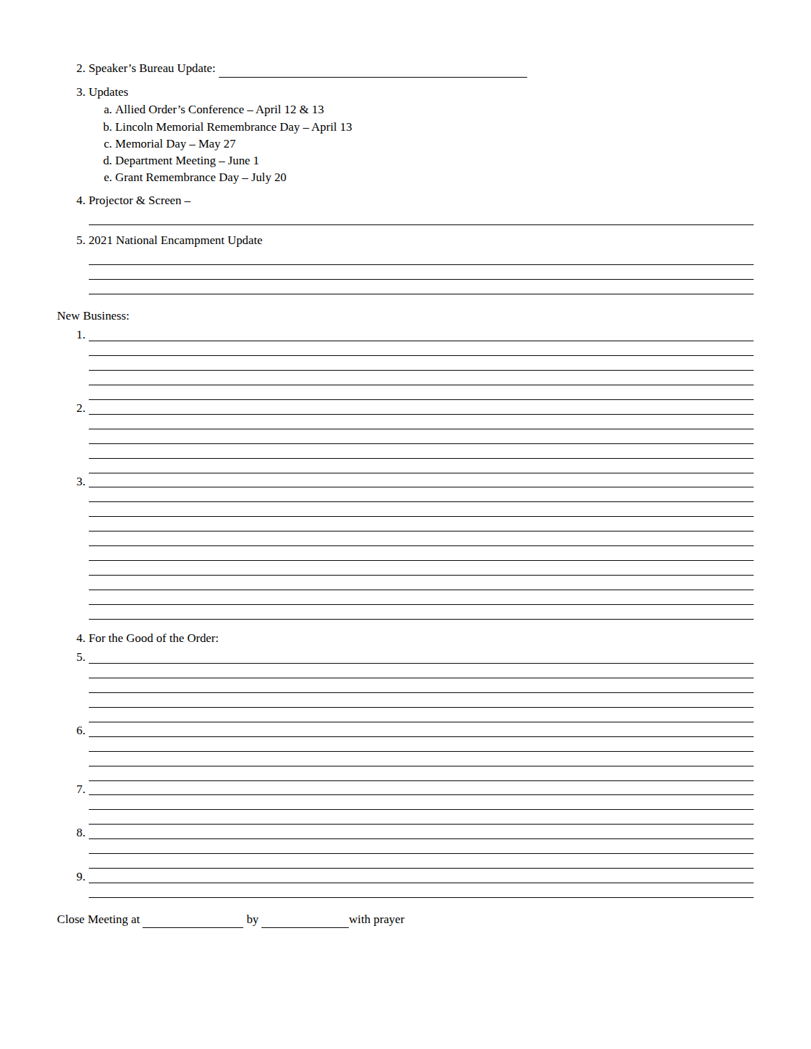Speaker’s Bureau Update:
Updates
Allied Order’s Conference – April 12 & 13
Lincoln Memorial Remembrance Day – April 13
Memorial Day – May 27
Department Meeting – June 1
Grant Remembrance Day – July 20
Projector & Screen –
2021 National Encampment Update
New Business:
For the Good of the Order:
Close Meeting at by with prayer